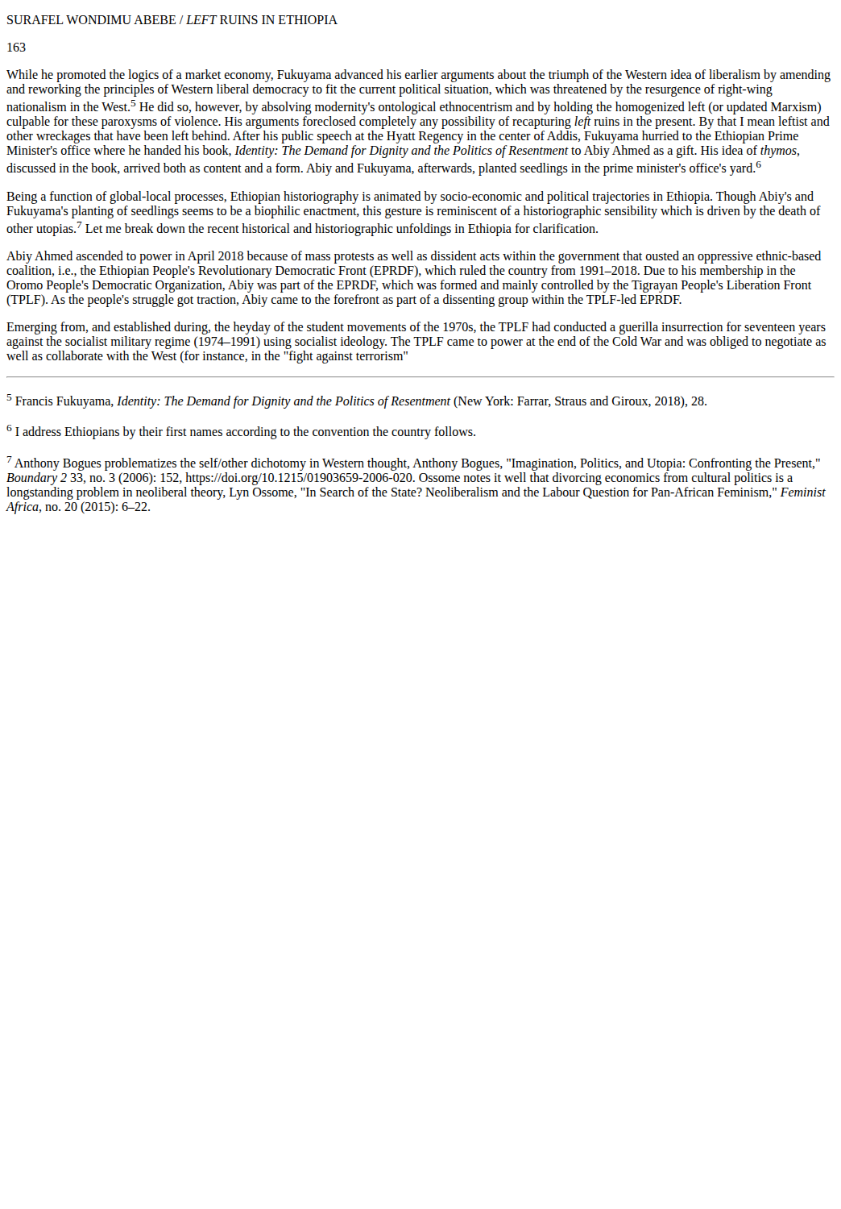SURAFEL WONDIMU ABEBE / LEFT RUINS IN ETHIOPIA
163
While he promoted the logics of a market economy, Fukuyama advanced his earlier arguments about the triumph of the Western idea of liberalism by amending and reworking the principles of Western liberal democracy to fit the current political situation, which was threatened by the resurgence of right-wing nationalism in the West.5 He did so, however, by absolving modernity's ontological ethnocentrism and by holding the homogenized left (or updated Marxism) culpable for these paroxysms of violence. His arguments foreclosed completely any possibility of recapturing left ruins in the present. By that I mean leftist and other wreckages that have been left behind. After his public speech at the Hyatt Regency in the center of Addis, Fukuyama hurried to the Ethiopian Prime Minister's office where he handed his book, Identity: The Demand for Dignity and the Politics of Resentment to Abiy Ahmed as a gift. His idea of thymos, discussed in the book, arrived both as content and a form. Abiy and Fukuyama, afterwards, planted seedlings in the prime minister's office's yard.6
Being a function of global-local processes, Ethiopian historiography is animated by socio-economic and political trajectories in Ethiopia. Though Abiy's and Fukuyama's planting of seedlings seems to be a biophilic enactment, this gesture is reminiscent of a historiographic sensibility which is driven by the death of other utopias.7 Let me break down the recent historical and historiographic unfoldings in Ethiopia for clarification.
Abiy Ahmed ascended to power in April 2018 because of mass protests as well as dissident acts within the government that ousted an oppressive ethnic-based coalition, i.e., the Ethiopian People's Revolutionary Democratic Front (EPRDF), which ruled the country from 1991–2018. Due to his membership in the Oromo People's Democratic Organization, Abiy was part of the EPRDF, which was formed and mainly controlled by the Tigrayan People's Liberation Front (TPLF). As the people's struggle got traction, Abiy came to the forefront as part of a dissenting group within the TPLF-led EPRDF.
Emerging from, and established during, the heyday of the student movements of the 1970s, the TPLF had conducted a guerilla insurrection for seventeen years against the socialist military regime (1974–1991) using socialist ideology. The TPLF came to power at the end of the Cold War and was obliged to negotiate as well as collaborate with the West (for instance, in the "fight against terrorism"
5 Francis Fukuyama, Identity: The Demand for Dignity and the Politics of Resentment (New York: Farrar, Straus and Giroux, 2018), 28.
6 I address Ethiopians by their first names according to the convention the country follows.
7 Anthony Bogues problematizes the self/other dichotomy in Western thought, Anthony Bogues, "Imagination, Politics, and Utopia: Confronting the Present," Boundary 2 33, no. 3 (2006): 152, https://doi.org/10.1215/01903659-2006-020. Ossome notes it well that divorcing economics from cultural politics is a longstanding problem in neoliberal theory, Lyn Ossome, "In Search of the State? Neoliberalism and the Labour Question for Pan-African Feminism," Feminist Africa, no. 20 (2015): 6–22.